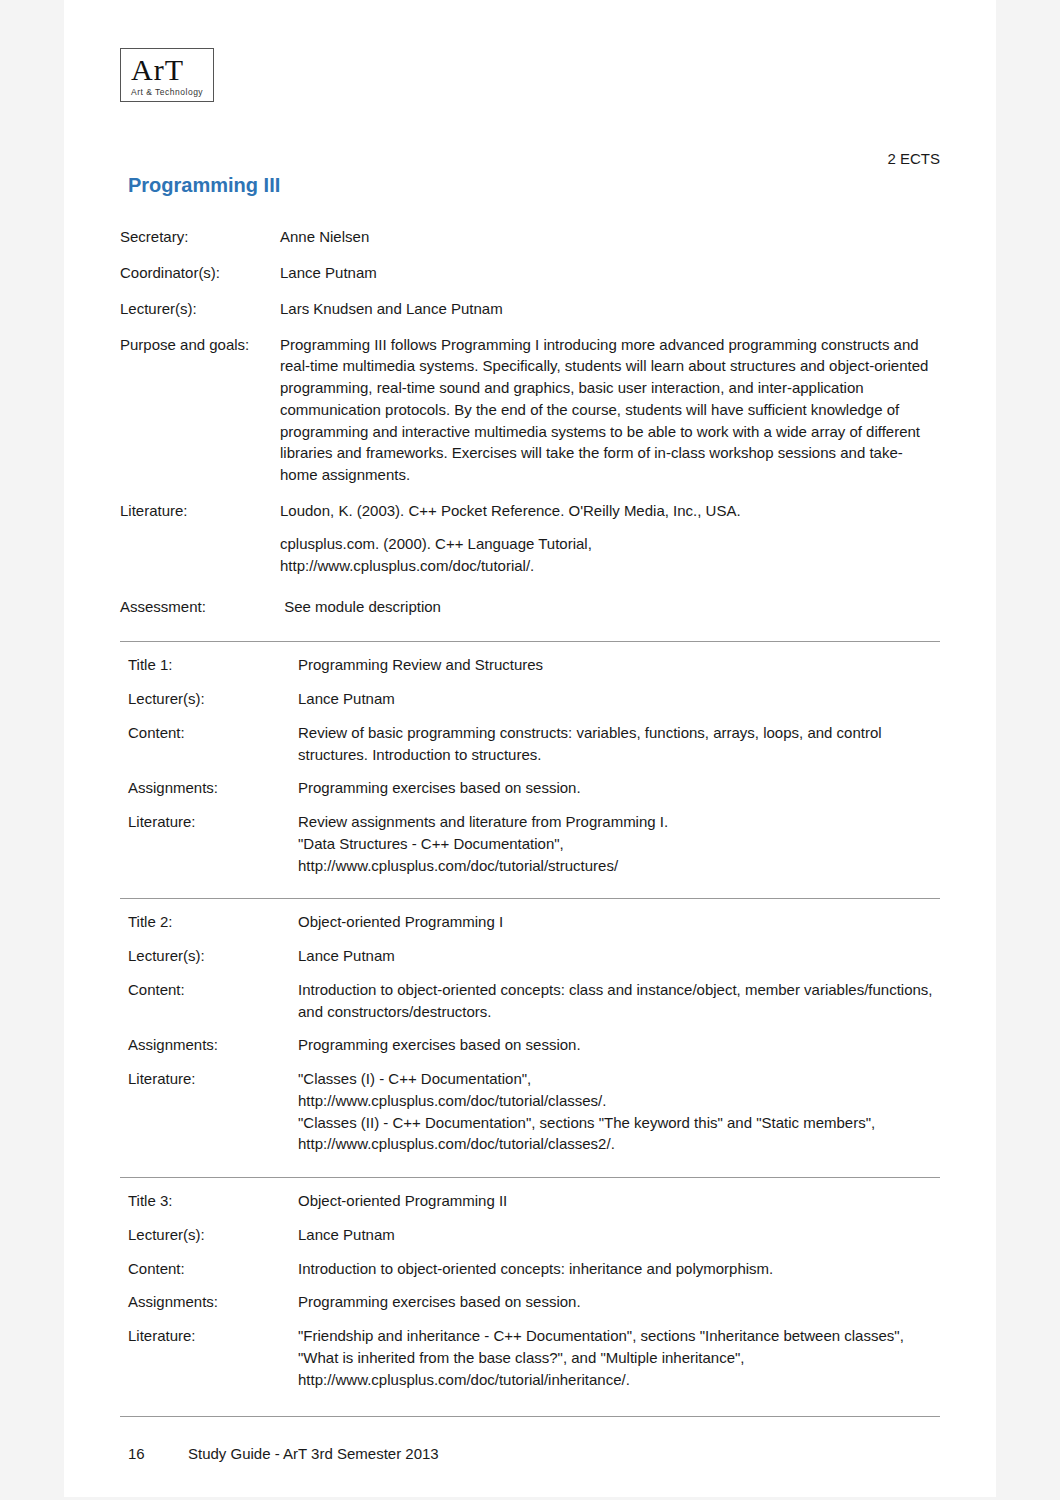ArT
Art & Technology
2 ECTS
Programming III
| Secretary: | Anne Nielsen |
| Coordinator(s): | Lance Putnam |
| Lecturer(s): | Lars Knudsen and Lance Putnam |
| Purpose and goals: | Programming III follows Programming I introducing more advanced programming constructs and real-time multimedia systems. Specifically, students will learn about structures and object-oriented programming, real-time sound and graphics, basic user interaction, and inter-application communication protocols. By the end of the course, students will have sufficient knowledge of programming and interactive multimedia systems to be able to work with a wide array of different libraries and frameworks. Exercises will take the form of in-class workshop sessions and take-home assignments. |
| Literature: | Loudon, K. (2003). C++ Pocket Reference. O'Reilly Media, Inc., USA. cplusplus.com. (2000). C++ Language Tutorial, http://www.cplusplus.com/doc/tutorial/. |
| Assessment: | See module description |
| Title 1: | Programming Review and Structures |
| Lecturer(s): | Lance Putnam |
| Content: | Review of basic programming constructs: variables, functions, arrays, loops, and control structures. Introduction to structures. |
| Assignments: | Programming exercises based on session. |
| Literature: | Review assignments and literature from Programming I. "Data Structures - C++ Documentation", http://www.cplusplus.com/doc/tutorial/structures/ |
| Title 2: | Object-oriented Programming I |
| Lecturer(s): | Lance Putnam |
| Content: | Introduction to object-oriented concepts: class and instance/object, member variables/functions, and constructors/destructors. |
| Assignments: | Programming exercises based on session. |
| Literature: | "Classes (I) - C++ Documentation", http://www.cplusplus.com/doc/tutorial/classes/. "Classes (II) - C++ Documentation", sections "The keyword this" and "Static members", http://www.cplusplus.com/doc/tutorial/classes2/. |
| Title 3: | Object-oriented Programming II |
| Lecturer(s): | Lance Putnam |
| Content: | Introduction to object-oriented concepts: inheritance and polymorphism. |
| Assignments: | Programming exercises based on session. |
| Literature: | "Friendship and inheritance - C++ Documentation", sections "Inheritance between classes", "What is inherited from the base class?", and "Multiple inheritance", http://www.cplusplus.com/doc/tutorial/inheritance/. |
16
Study Guide - ArT 3rd Semester 2013